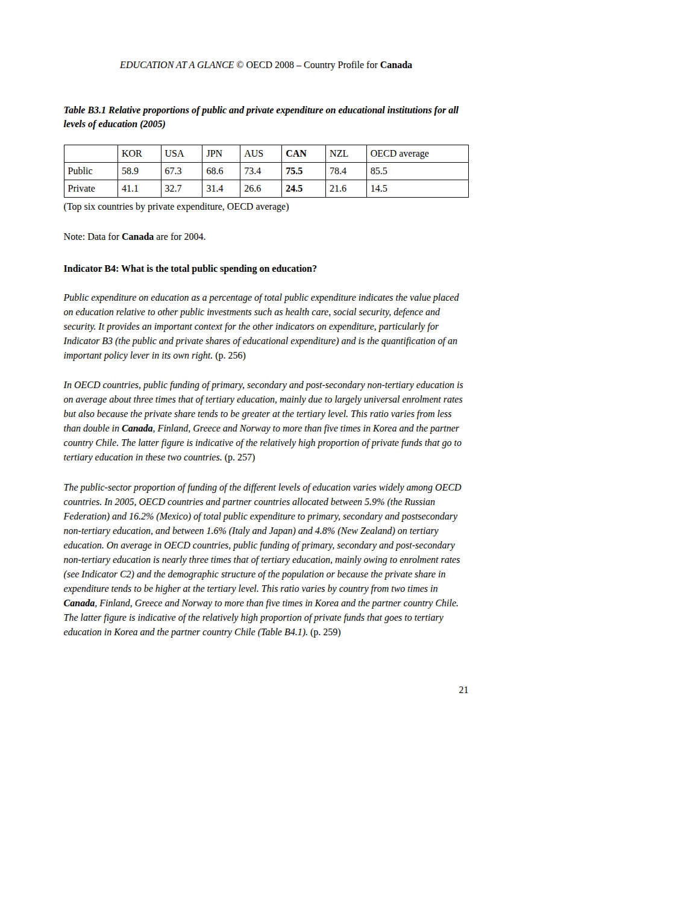EDUCATION AT A GLANCE © OECD 2008 – Country Profile for Canada
Table B3.1 Relative proportions of public and private expenditure on educational institutions for all levels of education (2005)
| | KOR | USA | JPN | AUS | CAN | NZL | OECD average |
| Public | 58.9 | 67.3 | 68.6 | 73.4 | 75.5 | 78.4 | 85.5 |
| Private | 41.1 | 32.7 | 31.4 | 26.6 | 24.5 | 21.6 | 14.5 |
(Top six countries by private expenditure, OECD average)
Note: Data for Canada are for 2004.
Indicator B4: What is the total public spending on education?
Public expenditure on education as a percentage of total public expenditure indicates the value placed on education relative to other public investments such as health care, social security, defence and security. It provides an important context for the other indicators on expenditure, particularly for Indicator B3 (the public and private shares of educational expenditure) and is the quantification of an important policy lever in its own right. (p. 256)
In OECD countries, public funding of primary, secondary and post-secondary non-tertiary education is on average about three times that of tertiary education, mainly due to largely universal enrolment rates but also because the private share tends to be greater at the tertiary level. This ratio varies from less than double in Canada, Finland, Greece and Norway to more than five times in Korea and the partner country Chile. The latter figure is indicative of the relatively high proportion of private funds that go to tertiary education in these two countries. (p. 257)
The public-sector proportion of funding of the different levels of education varies widely among OECD countries. In 2005, OECD countries and partner countries allocated between 5.9% (the Russian Federation) and 16.2% (Mexico) of total public expenditure to primary, secondary and postsecondary non-tertiary education, and between 1.6% (Italy and Japan) and 4.8% (New Zealand) on tertiary education. On average in OECD countries, public funding of primary, secondary and post-secondary non-tertiary education is nearly three times that of tertiary education, mainly owing to enrolment rates (see Indicator C2) and the demographic structure of the population or because the private share in expenditure tends to be higher at the tertiary level. This ratio varies by country from two times in Canada, Finland, Greece and Norway to more than five times in Korea and the partner country Chile. The latter figure is indicative of the relatively high proportion of private funds that goes to tertiary education in Korea and the partner country Chile (Table B4.1). (p. 259)
21